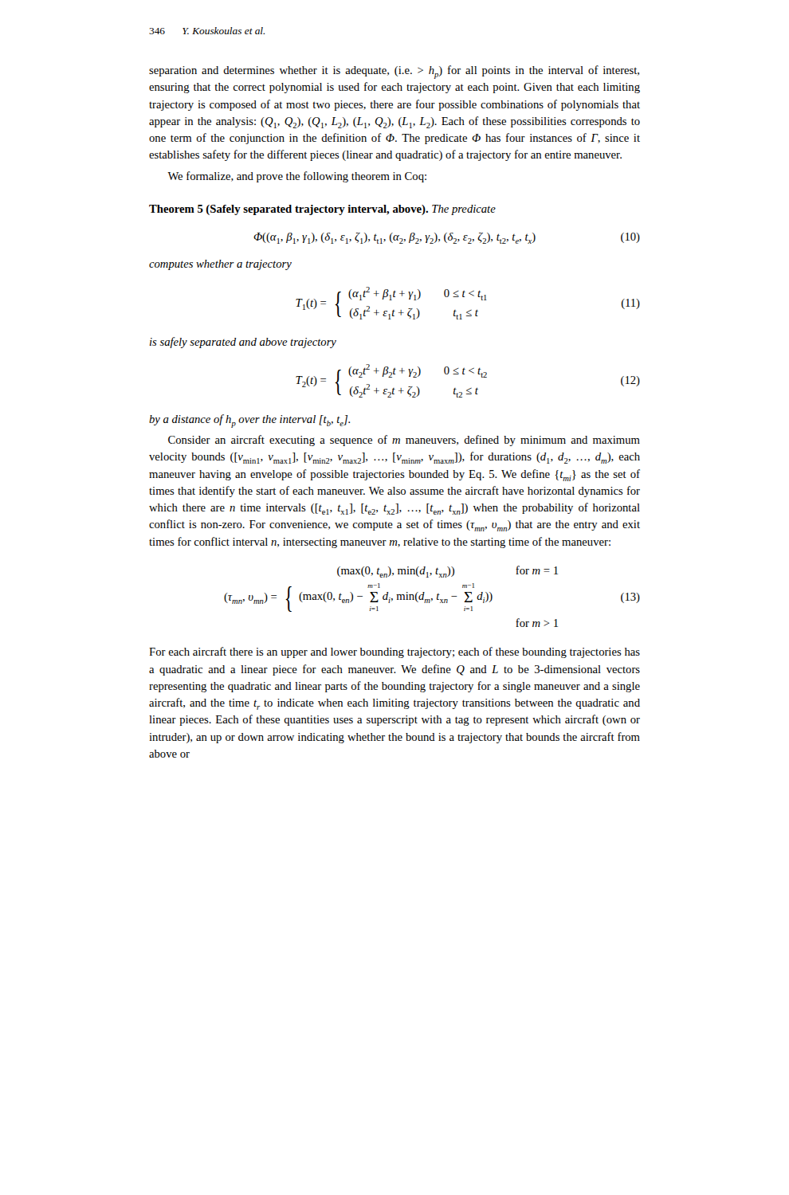346 Y. Kouskoulas et al.
separation and determines whether it is adequate, (i.e. > hp) for all points in the interval of interest, ensuring that the correct polynomial is used for each trajectory at each point. Given that each limiting trajectory is composed of at most two pieces, there are four possible combinations of polynomials that appear in the analysis: (Q1, Q2), (Q1, L2), (L1, Q2), (L1, L2). Each of these possibilities corresponds to one term of the conjunction in the definition of Φ. The predicate Φ has four instances of Γ, since it establishes safety for the different pieces (linear and quadratic) of a trajectory for an entire maneuver.
We formalize, and prove the following theorem in Coq:
Theorem 5 (Safely separated trajectory interval, above). The predicate
Φ((α1, β1, γ1), (δ1, ε1, ζ1), tt1, (α2, β2, γ2), (δ2, ε2, ζ2), tt2, te, tx) (10)
computes whether a trajectory
T1(t) ={
| ( α 1 t 2 + β 1 t + γ 1 ) | 0 ≤ t < t t1 |
| ( δ 1 t 2 + ε 1 t + ζ 1 ) | t t1 ≤ t |
(11)
is safely separated and above trajectory
T2(t) ={
| ( α 2 t 2 + β 2 t + γ 2 ) | 0 ≤ t < t t2 |
| ( δ 2 t 2 + ε 2 t + ζ 2 ) | t t2 ≤ t |
(12)
by a distance of hp over the interval [tb, te].
Consider an aircraft executing a sequence of m maneuvers, defined by minimum and maximum velocity bounds ([vmin1, vmax1], [vmin2, vmax2], …, [vminm, vmaxm]), for durations (d1, d2, …, dm), each maneuver having an envelope of possible trajectories bounded by Eq. 5. We define {tmi} as the set of times that identify the start of each maneuver. We also assume the aircraft have horizontal dynamics for which there are n time intervals ([te1, tx1], [te2, tx2], …, [ten, txn]) when the probability of horizontal conflict is non-zero. For convenience, we compute a set of times (τmn, υmn) that are the entry and exit times for conflict interval n, intersecting maneuver m, relative to the starting time of the maneuver:
(τmn, υmn) ={
| (max(0, t e n ), min( d 1 , t x n )) | for m = 1 |
| (max(0, t e n ) − m −1 Σ i =1 d i , min( d m , t x n − m −1 Σ i =1 d i )) | |
| | for m > 1 |
(13)
For each aircraft there is an upper and lower bounding trajectory; each of these bounding trajectories has a quadratic and a linear piece for each maneuver. We define Q and L to be 3-dimensional vectors representing the quadratic and linear parts of the bounding trajectory for a single maneuver and a single aircraft, and the time tr to indicate when each limiting trajectory transitions between the quadratic and linear pieces. Each of these quantities uses a superscript with a tag to represent which aircraft (own or intruder), an up or down arrow indicating whether the bound is a trajectory that bounds the aircraft from above or